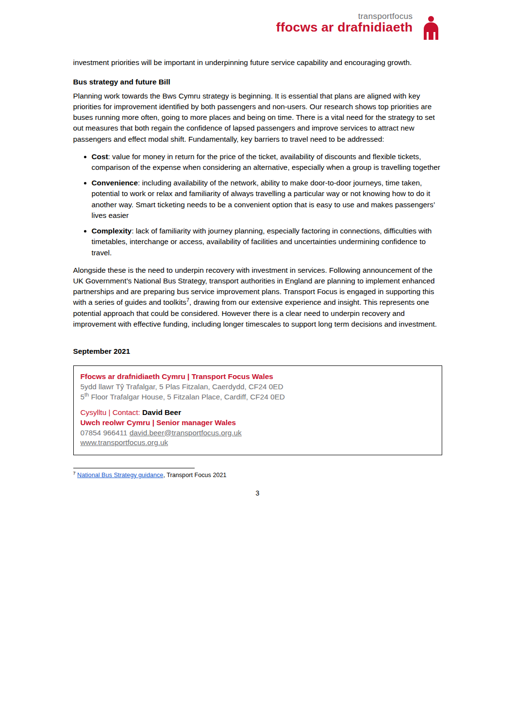transportfocus
ffocws ar drafnidiaeth
investment priorities will be important in underpinning future service capability and encouraging growth.
Bus strategy and future Bill
Planning work towards the Bws Cymru strategy is beginning. It is essential that plans are aligned with key priorities for improvement identified by both passengers and non-users. Our research shows top priorities are buses running more often, going to more places and being on time. There is a vital need for the strategy to set out measures that both regain the confidence of lapsed passengers and improve services to attract new passengers and effect modal shift. Fundamentally, key barriers to travel need to be addressed:
Cost: value for money in return for the price of the ticket, availability of discounts and flexible tickets, comparison of the expense when considering an alternative, especially when a group is travelling together
Convenience: including availability of the network, ability to make door-to-door journeys, time taken, potential to work or relax and familiarity of always travelling a particular way or not knowing how to do it another way. Smart ticketing needs to be a convenient option that is easy to use and makes passengers’ lives easier
Complexity: lack of familiarity with journey planning, especially factoring in connections, difficulties with timetables, interchange or access, availability of facilities and uncertainties undermining confidence to travel.
Alongside these is the need to underpin recovery with investment in services. Following announcement of the UK Government’s National Bus Strategy, transport authorities in England are planning to implement enhanced partnerships and are preparing bus service improvement plans. Transport Focus is engaged in supporting this with a series of guides and toolkits7, drawing from our extensive experience and insight. This represents one potential approach that could be considered. However there is a clear need to underpin recovery and improvement with effective funding, including longer timescales to support long term decisions and investment.
September 2021
Ffocws ar drafnidiaeth Cymru | Transport Focus Wales
5ydd llawr Tŷ Trafalgar, 5 Plas Fitzalan, Caerdydd, CF24 0ED
5th Floor Trafalgar House, 5 Fitzalan Place, Cardiff, CF24 0ED
Cysylltu | Contact: David Beer
Uwch reolwr Cymru | Senior manager Wales
07854 966411 david.beer@transportfocus.org.uk
www.transportfocus.org.uk
7 National Bus Strategy guidance, Transport Focus 2021
3